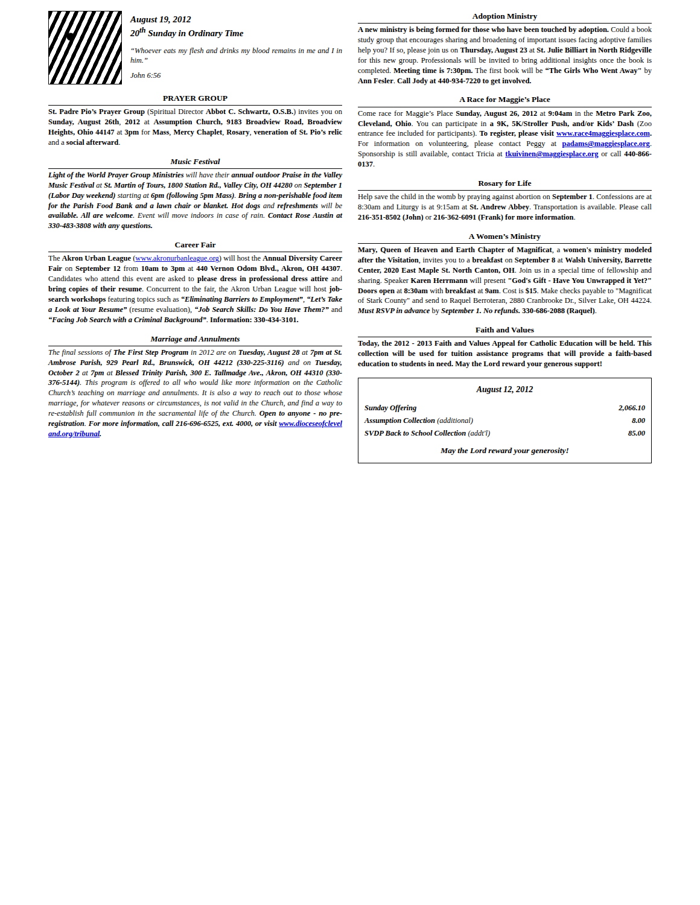August 19, 2012
20th Sunday in Ordinary Time
“Whoever eats my flesh and drinks my blood remains in me and I in him.”
John 6:56
PRAYER GROUP
St. Padre Pio’s Prayer Group (Spiritual Director Abbot C. Schwartz, O.S.B.) invites you on Sunday, August 26th, 2012 at Assumption Church, 9183 Broadview Road, Broadview Heights, Ohio 44147 at 3pm for Mass, Mercy Chaplet, Rosary, veneration of St. Pio’s relic and a social afterward.
Music Festival
Light of the World Prayer Group Ministries will have their annual outdoor Praise in the Valley Music Festival at St. Martin of Tours, 1800 Station Rd., Valley City, OH 44280 on September 1 (Labor Day weekend) starting at 6pm (following 5pm Mass). Bring a non-perishable food item for the Parish Food Bank and a lawn chair or blanket. Hot dogs and refreshments will be available. All are welcome. Event will move indoors in case of rain. Contact Rose Austin at 330-483-3808 with any questions.
Career Fair
The Akron Urban League (www.akronurbanleague.org) will host the Annual Diversity Career Fair on September 12 from 10am to 3pm at 440 Vernon Odom Blvd., Akron, OH 44307. Candidates who attend this event are asked to please dress in professional dress attire and bring copies of their resume. Concurrent to the fair, the Akron Urban League will host job-search workshops featuring topics such as “Eliminating Barriers to Employment”, “Let’s Take a Look at Your Resume” (resume evaluation), “Job Search Skills: Do You Have Them?” and “Facing Job Search with a Criminal Background”. Information: 330-434-3101.
Marriage and Annulments
The final sessions of The First Step Program in 2012 are on Tuesday, August 28 at 7pm at St. Ambrose Parish, 929 Pearl Rd., Brunswick, OH 44212 (330-225-3116) and on Tuesday, October 2 at 7pm at Blessed Trinity Parish, 300 E. Tallmadge Ave., Akron, OH 44310 (330-376-5144). This program is offered to all who would like more information on the Catholic Church’s teaching on marriage and annulments. It is also a way to reach out to those whose marriage, for whatever reasons or circumstances, is not valid in the Church, and find a way to re-establish full communion in the sacramental life of the Church. Open to anyone - no pre-registration. For more information, call 216-696-6525, ext. 4000, or visit www.dioceseofcleveland.org/tribunal.
Adoption Ministry
A new ministry is being formed for those who have been touched by adoption. Could a book study group that encourages sharing and broadening of important issues facing adoptive families help you? If so, please join us on Thursday, August 23 at St. Julie Billiart in North Ridgeville for this new group. Professionals will be invited to bring additional insights once the book is completed. Meeting time is 7:30pm. The first book will be “The Girls Who Went Away" by Ann Fesler. Call Jody at 440-934-7220 to get involved.
A Race for Maggie’s Place
Come race for Maggie’s Place Sunday, August 26, 2012 at 9:04am in the Metro Park Zoo, Cleveland, Ohio. You can participate in a 9K, 5K/Stroller Push, and/or Kids’ Dash (Zoo entrance fee included for participants). To register, please visit www.race4maggiesplace.com. For information on volunteering, please contact Peggy at padams@maggiesplace.org. Sponsorship is still available, contact Tricia at tkuivinen@maggiesplace.org or call 440-866-0137.
Rosary for Life
Help save the child in the womb by praying against abortion on September 1. Confessions are at 8:30am and Liturgy is at 9:15am at St. Andrew Abbey. Transportation is available. Please call 216-351-8502 (John) or 216-362-6091 (Frank) for more information.
A Women’s Ministry
Mary, Queen of Heaven and Earth Chapter of Magnificat, a women's ministry modeled after the Visitation, invites you to a breakfast on September 8 at Walsh University, Barrette Center, 2020 East Maple St. North Canton, OH. Join us in a special time of fellowship and sharing. Speaker Karen Herrmann will present "God's Gift - Have You Unwrapped it Yet?" Doors open at 8:30am with breakfast at 9am. Cost is $15. Make checks payable to "Magnificat of Stark County" and send to Raquel Berroteran, 2880 Cranbrooke Dr., Silver Lake, OH 44224. Must RSVP in advance by September 1. No refunds. 330-686-2088 (Raquel).
Faith and Values
Today, the 2012 - 2013 Faith and Values Appeal for Catholic Education will be held. This collection will be used for tuition assistance programs that will provide a faith-based education to students in need. May the Lord reward your generous support!
August 12, 2012
| Sunday Offering | 2,066.10 |
| Assumption Collection (additional) | 8.00 |
| SVDP Back to School Collection (addt'l) | 85.00 |
May the Lord reward your generosity!